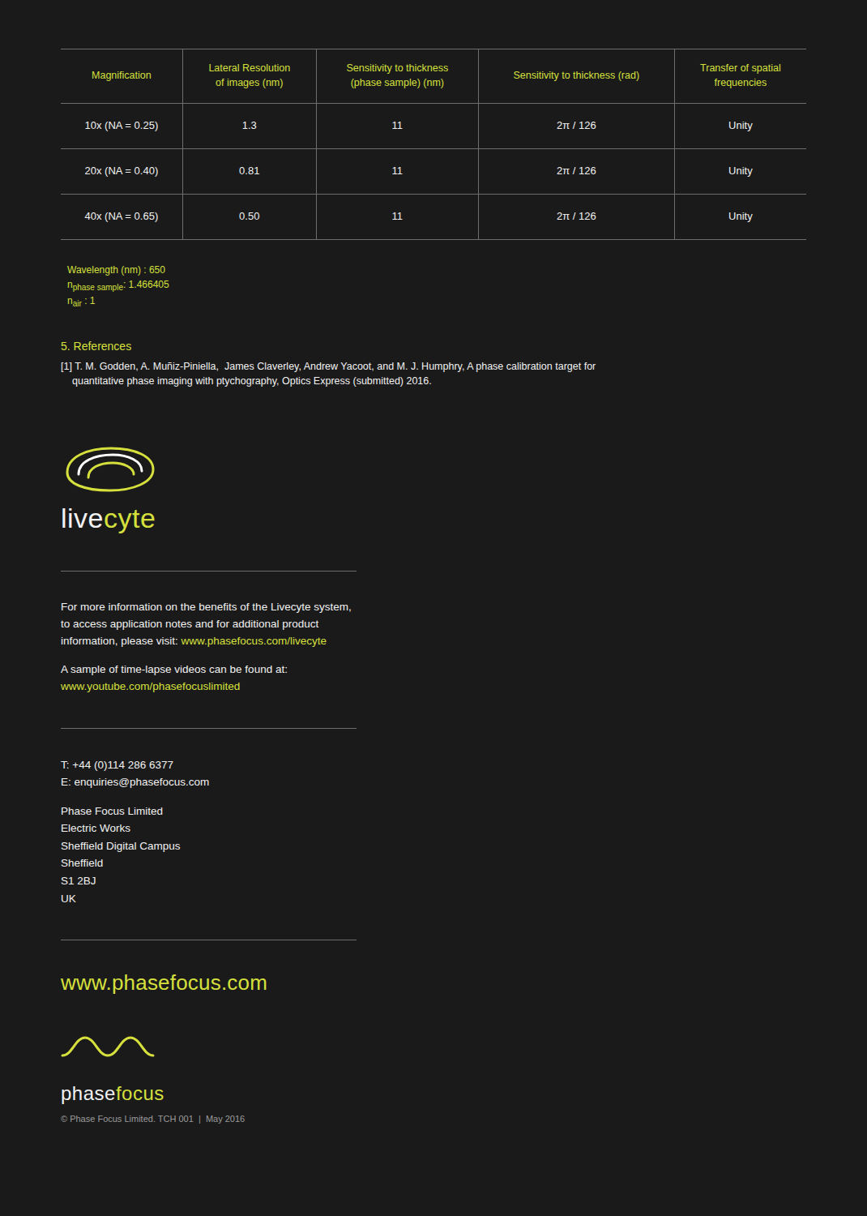| Magnification | Lateral Resolution of images (nm) | Sensitivity to thickness (phase sample) (nm) | Sensitivity to thickness (rad) | Transfer of spatial frequencies |
| --- | --- | --- | --- | --- |
| 10x (NA = 0.25) | 1.3 | 11 | 2π / 126 | Unity |
| 20x (NA = 0.40) | 0.81 | 11 | 2π / 126 | Unity |
| 40x (NA = 0.65) | 0.50 | 11 | 2π / 126 | Unity |
Wavelength (nm) : 650
nphase sample: 1.466405
nair : 1
5. References
[1] T. M. Godden, A. Muñiz-Piniella, James Claverley, Andrew Yacoot, and M. J. Humphry, A phase calibration target for quantitative phase imaging with ptychography, Optics Express (submitted) 2016.
live cyte
For more information on the benefits of the Livecyte system, to access application notes and for additional product information, please visit: www.phasefocus.com/livecyte
A sample of time-lapse videos can be found at:
www.youtube.com/phasefocuslimited
T: +44 (0)114 286 6377
E: enquiries@phasefocus.com Phase Focus Limited
Electric Works
Sheffield Digital Campus
Sheffield
S1 2BJ
UK
www.phasefocus.com
phase focus
© Phase Focus Limited. TCH 001 | May 2016